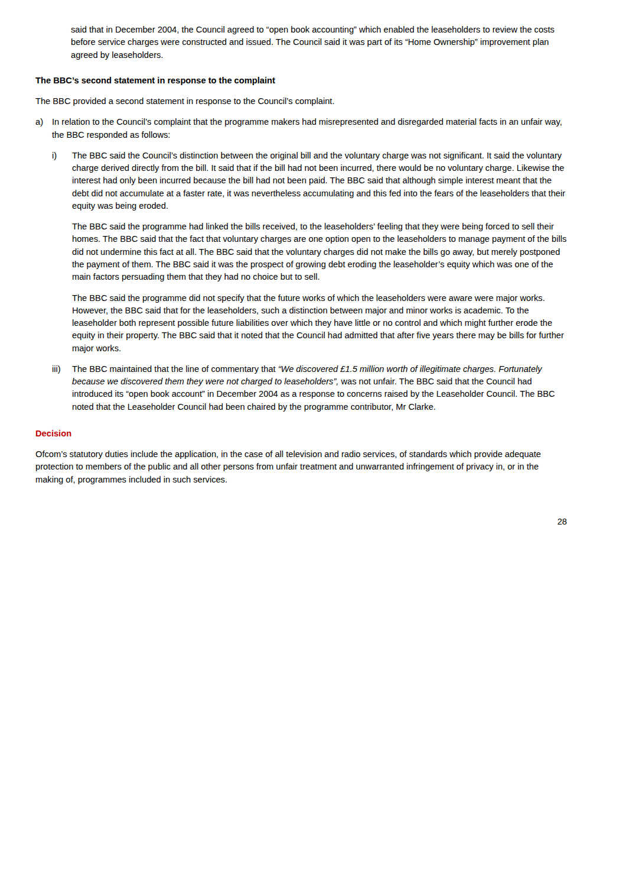said that in December 2004, the Council agreed to “open book accounting” which enabled the leaseholders to review the costs before service charges were constructed and issued. The Council said it was part of its “Home Ownership” improvement plan agreed by leaseholders.
The BBC’s second statement in response to the complaint
The BBC provided a second statement in response to the Council’s complaint.
a) In relation to the Council’s complaint that the programme makers had misrepresented and disregarded material facts in an unfair way, the BBC responded as follows:
i)
The BBC said the Council’s distinction between the original bill and the voluntary charge was not significant. It said the voluntary charge derived directly from the bill. It said that if the bill had not been incurred, there would be no voluntary charge. Likewise the interest had only been incurred because the bill had not been paid. The BBC said that although simple interest meant that the debt did not accumulate at a faster rate, it was nevertheless accumulating and this fed into the fears of the leaseholders that their equity was being eroded.
The BBC said the programme had linked the bills received, to the leaseholders’ feeling that they were being forced to sell their homes. The BBC said that the fact that voluntary charges are one option open to the leaseholders to manage payment of the bills did not undermine this fact at all. The BBC said that the voluntary charges did not make the bills go away, but merely postponed the payment of them. The BBC said it was the prospect of growing debt eroding the leaseholder’s equity which was one of the main factors persuading them that they had no choice but to sell.
The BBC said the programme did not specify that the future works of which the leaseholders were aware were major works. However, the BBC said that for the leaseholders, such a distinction between major and minor works is academic. To the leaseholder both represent possible future liabilities over which they have little or no control and which might further erode the equity in their property. The BBC said that it noted that the Council had admitted that after five years there may be bills for further major works.
iii)
The BBC maintained that the line of commentary that “We discovered £1.5 million worth of illegitimate charges. Fortunately because we discovered them they were not charged to leaseholders”, was not unfair. The BBC said that the Council had introduced its “open book account” in December 2004 as a response to concerns raised by the Leaseholder Council. The BBC noted that the Leaseholder Council had been chaired by the programme contributor, Mr Clarke.
Decision
Ofcom’s statutory duties include the application, in the case of all television and radio services, of standards which provide adequate protection to members of the public and all other persons from unfair treatment and unwarranted infringement of privacy in, or in the making of, programmes included in such services.
28